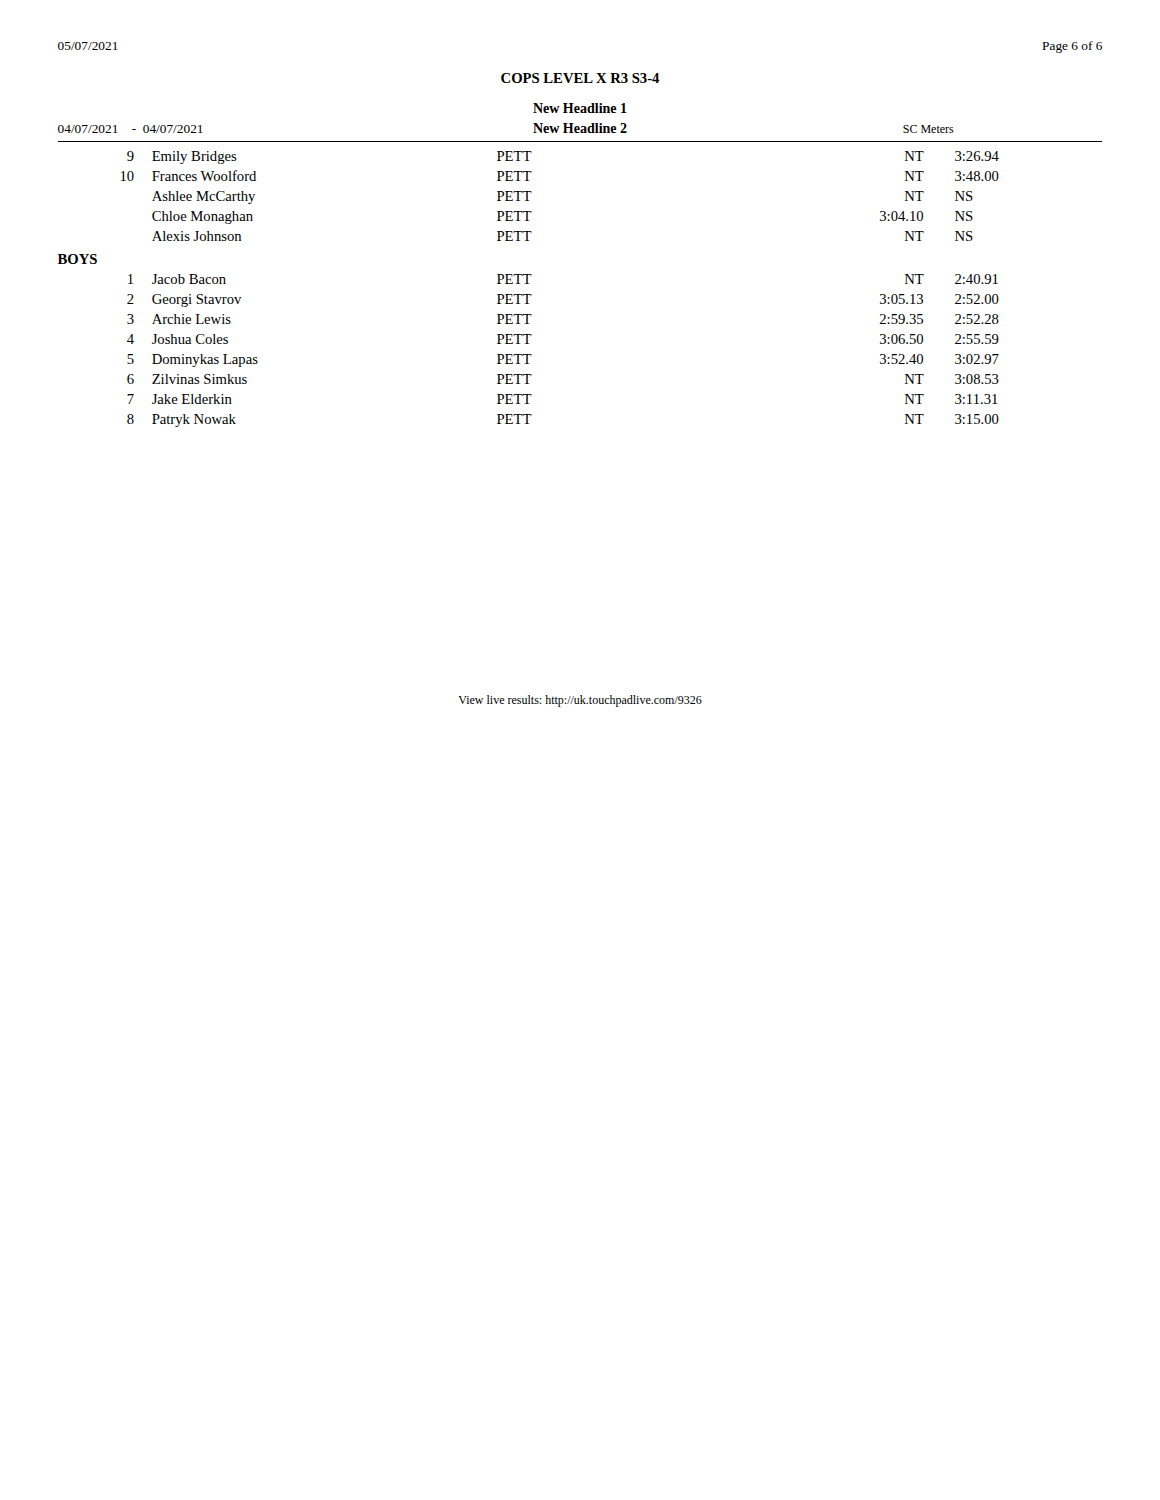05/07/2021 Page 6 of 6
COPS LEVEL X R3 S3-4
New Headline 1
04/07/2021 - 04/07/2021 New Headline 2 SC Meters
| 9 | Emily Bridges | PETT | NT | 3:26.94 |
| 10 | Frances Woolford | PETT | NT | 3:48.00 |
| | Ashlee McCarthy | PETT | NT | NS |
| | Chloe Monaghan | PETT | 3:04.10 | NS |
| | Alexis Johnson | PETT | NT | NS |
| BOYS |
| 1 | Jacob Bacon | PETT | NT | 2:40.91 |
| 2 | Georgi Stavrov | PETT | 3:05.13 | 2:52.00 |
| 3 | Archie Lewis | PETT | 2:59.35 | 2:52.28 |
| 4 | Joshua Coles | PETT | 3:06.50 | 2:55.59 |
| 5 | Dominykas Lapas | PETT | 3:52.40 | 3:02.97 |
| 6 | Zilvinas Simkus | PETT | NT | 3:08.53 |
| 7 | Jake Elderkin | PETT | NT | 3:11.31 |
| 8 | Patryk Nowak | PETT | NT | 3:15.00 |
View live results: http://uk.touchpadlive.com/9326